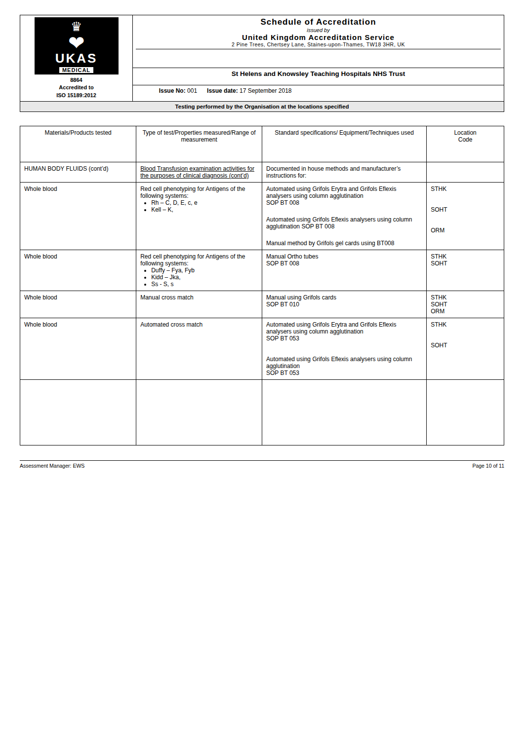| ♛ ❤ UKAS MEDICAL 8864 Accredited to ISO 15189:2012 | Schedule of Accreditation issued by United Kingdom Accreditation Service 2 Pine Trees, Chertsey Lane, Staines-upon-Thames, TW18 3HR, UK |
| St Helens and Knowsley Teaching Hospitals NHS Trust |
| Issue No: 001 Issue date: 17 September 2018 |
Testing performed by the Organisation at the locations specified
| Materials/Products tested | Type of test/Properties measured/Range of measurement | Standard specifications/ Equipment/Techniques used | Location Code |
| --- | --- | --- | --- |
| HUMAN BODY FLUIDS (cont’d) | Blood Transfusion examination activities for the purposes of clinical diagnosis (cont’d) | Documented in house methods and manufacturer’s instructions for: | |
| Whole blood | Red cell phenotyping for Antigens of the following systems: Rh – C, D, E, c, e Kell – K, | Automated using Grifols Erytra and Grifols Eflexis analysers using column agglutination SOP BT 008 Automated using Grifols Eflexis analysers using column agglutination SOP BT 008 Manual method by Grifols gel cards using BT008 | STHK SOHT ORM |
| Whole blood | Red cell phenotyping for Antigens of the following systems: Duffy – Fya, Fyb Kidd – Jka, Ss - S, s | Manual Ortho tubes SOP BT 008 | STHK SOHT |
| Whole blood | Manual cross match | Manual using Grifols cards SOP BT 010 | STHK SOHT ORM |
| Whole blood | Automated cross match | Automated using Grifols Erytra and Grifols Eflexis analysers using column agglutination SOP BT 053 Automated using Grifols Eflexis analysers using column agglutination SOP BT 053 | STHK SOHT |
Assessment Manager: EWS Page 10 of 11